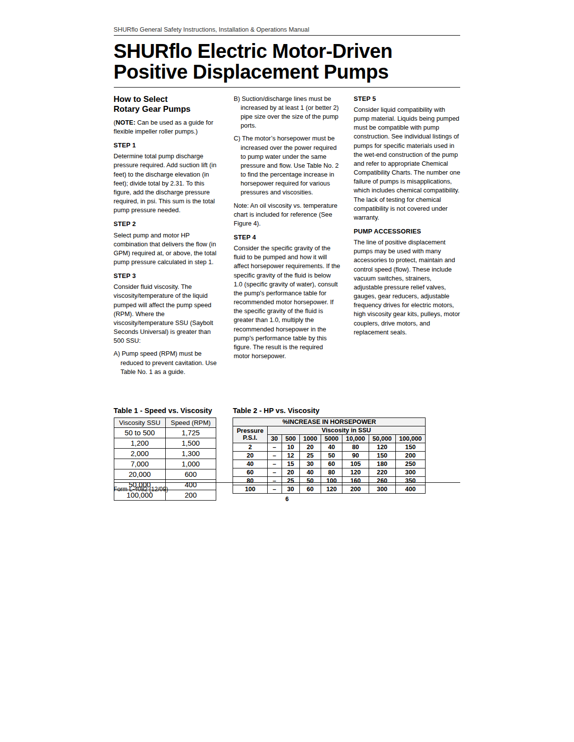SHURflo General Safety Instructions, Installation & Operations Manual
SHURflo Electric Motor-Driven
Positive Displacement Pumps
How to Select
Rotary Gear Pumps
(NOTE: Can be used as a guide for flexible impeller roller pumps.)
STEP 1
Determine total pump discharge pressure required. Add suction lift (in feet) to the discharge elevation (in feet); divide total by 2.31. To this figure, add the discharge pressure required, in psi. This sum is the total pump pressure needed.
STEP 2
Select pump and motor HP combination that delivers the flow (in GPM) required at, or above, the total pump pressure calculated in step 1.
STEP 3
Consider fluid viscosity. The viscosity/temperature of the liquid pumped will affect the pump speed (RPM). Where the viscosity/temperature SSU (Saybolt Seconds Universal) is greater than 500 SSU:
A) Pump speed (RPM) must be reduced to prevent cavitation. Use Table No. 1 as a guide.
B) Suction/discharge lines must be increased by at least 1 (or better 2) pipe size over the size of the pump ports.
C) The motor’s horsepower must be increased over the power required to pump water under the same pressure and flow. Use Table No. 2 to find the percentage increase in horsepower required for various pressures and viscosities.
Note: An oil viscosity vs. temperature chart is included for reference (See Figure 4).
STEP 4
Consider the specific gravity of the fluid to be pumped and how it will affect horsepower requirements. If the specific gravity of the fluid is below 1.0 (specific gravity of water), consult the pump's performance table for recommended motor horsepower. If the specific gravity of the fluid is greater than 1.0, multiply the recommended horsepower in the pump's performance table by this figure. The result is the required motor horsepower.
STEP 5
Consider liquid compatibility with pump material. Liquids being pumped must be compatible with pump construction. See individual listings of pumps for specific materials used in the wet-end construction of the pump and refer to appropriate Chemical Compatibility Charts. The number one failure of pumps is misapplications, which includes chemical compatibility. The lack of testing for chemical compatibility is not covered under warranty.
PUMP ACCESSORIES
The line of positive displacement pumps may be used with many accessories to protect, maintain and control speed (flow). These include vacuum switches, strainers, adjustable pressure relief valves, gauges, gear reducers, adjustable frequency drives for electric motors, high viscosity gear kits, pulleys, motor couplers, drive motors, and replacement seals.
Table 1 - Speed vs. Viscosity
| Viscosity SSU | Speed (RPM) |
| --- | --- |
| 50 to 500 | 1,725 |
| 1,200 | 1,500 |
| 2,000 | 1,300 |
| 7,000 | 1,000 |
| 20,000 | 600 |
| 50,000 | 400 |
| 100,000 | 200 |
Table 2 - HP vs. Viscosity
| %INCREASE IN HORSEPOWER |
| --- |
| Pressure P.S.I. | Viscosity in SSU |
| 30 | 500 | 1000 | 5000 | 10,000 | 50,000 | 100,000 |
| 2 | – | 10 | 20 | 40 | 80 | 120 | 150 |
| 20 | – | 12 | 25 | 50 | 90 | 150 | 200 |
| 40 | – | 15 | 30 | 60 | 105 | 180 | 250 |
| 60 | – | 20 | 40 | 80 | 120 | 220 | 300 |
| 80 | – | 25 | 50 | 100 | 160 | 260 | 350 |
| 100 | – | 30 | 60 | 120 | 200 | 300 | 400 |
Form L-4082 (12/09)
6